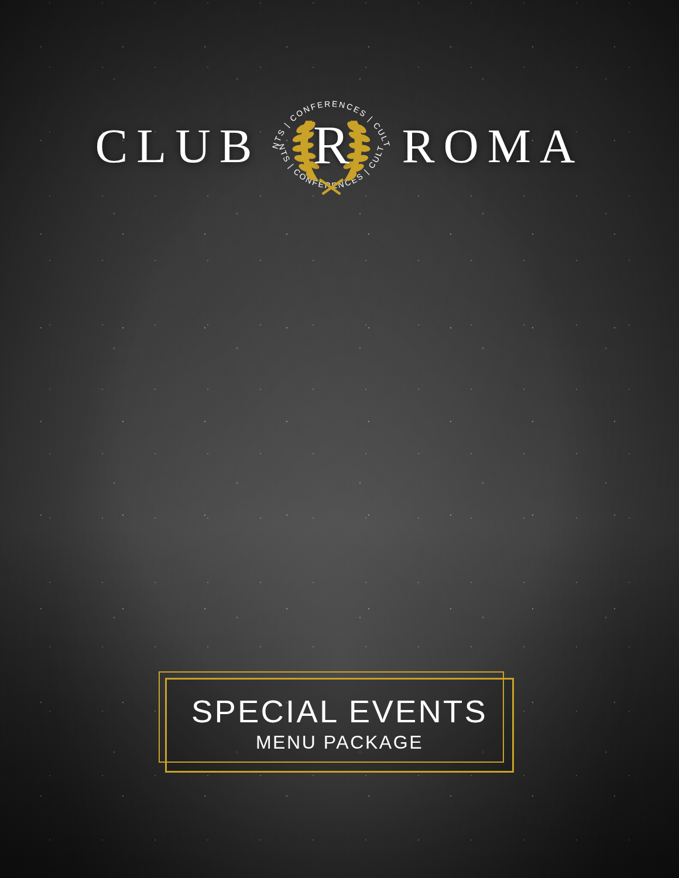CLUB
EVENTS | CONFERENCES | CULTURE EVENTS | CONFERENCES | CULTURE R
ROMA
Special Events
Menu Package